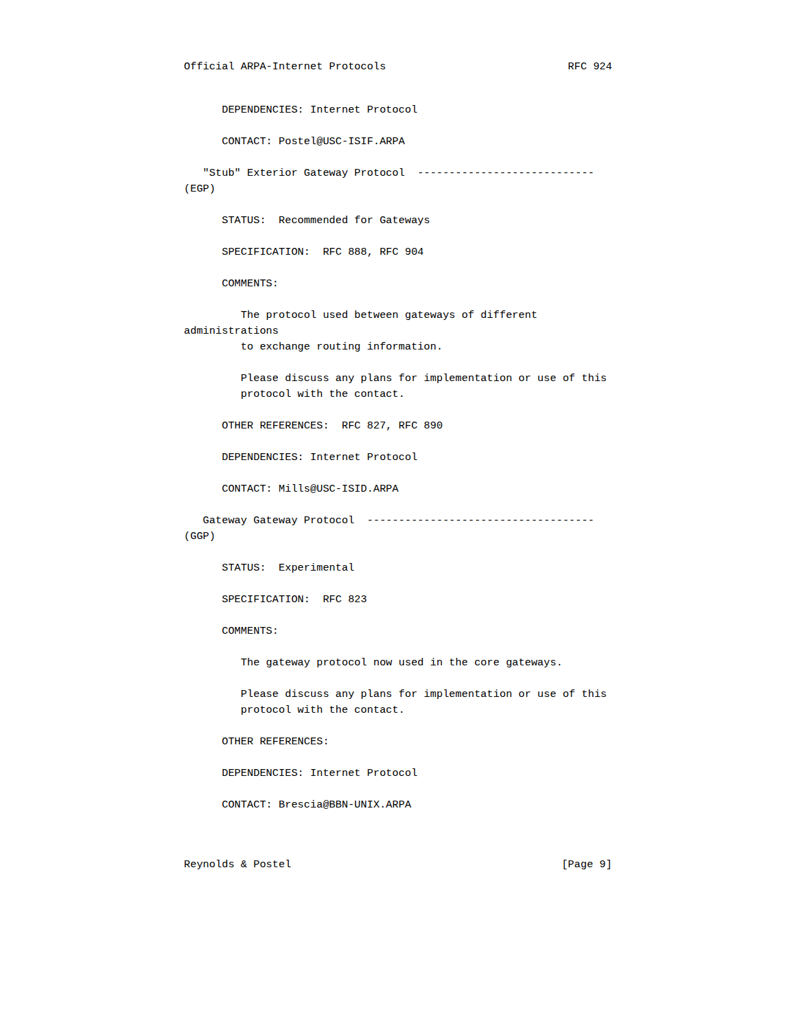Official ARPA-Internet Protocols RFC 924
      DEPENDENCIES: Internet Protocol

      CONTACT: Postel@USC-ISIF.ARPA

   "Stub" Exterior Gateway Protocol  ---------------------------- (EGP)

      STATUS:  Recommended for Gateways

      SPECIFICATION:  RFC 888, RFC 904

      COMMENTS:

         The protocol used between gateways of different administrations
         to exchange routing information.

         Please discuss any plans for implementation or use of this
         protocol with the contact.

      OTHER REFERENCES:  RFC 827, RFC 890

      DEPENDENCIES: Internet Protocol

      CONTACT: Mills@USC-ISID.ARPA

   Gateway Gateway Protocol  ------------------------------------ (GGP)

      STATUS:  Experimental

      SPECIFICATION:  RFC 823

      COMMENTS:

         The gateway protocol now used in the core gateways.

         Please discuss any plans for implementation or use of this
         protocol with the contact.

      OTHER REFERENCES:

      DEPENDENCIES: Internet Protocol

      CONTACT: Brescia@BBN-UNIX.ARPA
Reynolds & Postel [Page 9]